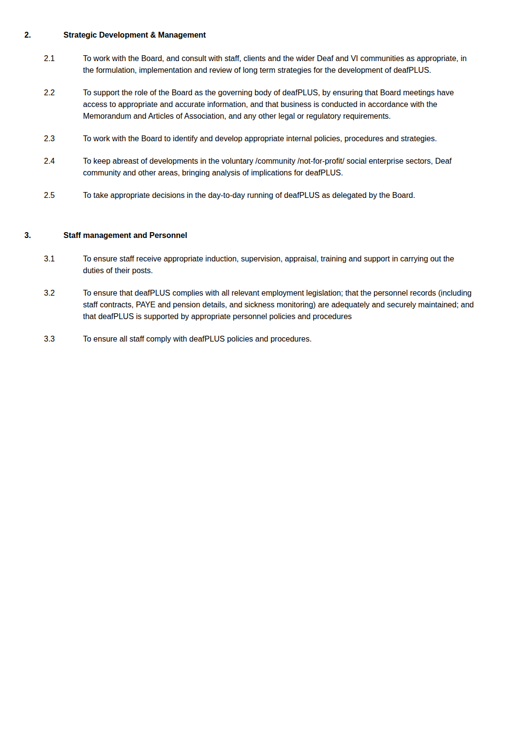2. Strategic Development & Management
2.1 To work with the Board, and consult with staff, clients and the wider Deaf and VI communities as appropriate, in the formulation, implementation and review of long term strategies for the development of deafPLUS.
2.2 To support the role of the Board as the governing body of deafPLUS, by ensuring that Board meetings have access to appropriate and accurate information, and that business is conducted in accordance with the Memorandum and Articles of Association, and any other legal or regulatory requirements.
2.3 To work with the Board to identify and develop appropriate internal policies, procedures and strategies.
2.4 To keep abreast of developments in the voluntary /community /not-for-profit/ social enterprise sectors, Deaf community and other areas, bringing analysis of implications for deafPLUS.
2.5 To take appropriate decisions in the day-to-day running of deafPLUS as delegated by the Board.
3. Staff management and Personnel
3.1 To ensure staff receive appropriate induction, supervision, appraisal, training and support in carrying out the duties of their posts.
3.2 To ensure that deafPLUS complies with all relevant employment legislation; that the personnel records (including staff contracts, PAYE and pension details, and sickness monitoring) are adequately and securely maintained; and that deafPLUS is supported by appropriate personnel policies and procedures
3.3 To ensure all staff comply with deafPLUS policies and procedures.